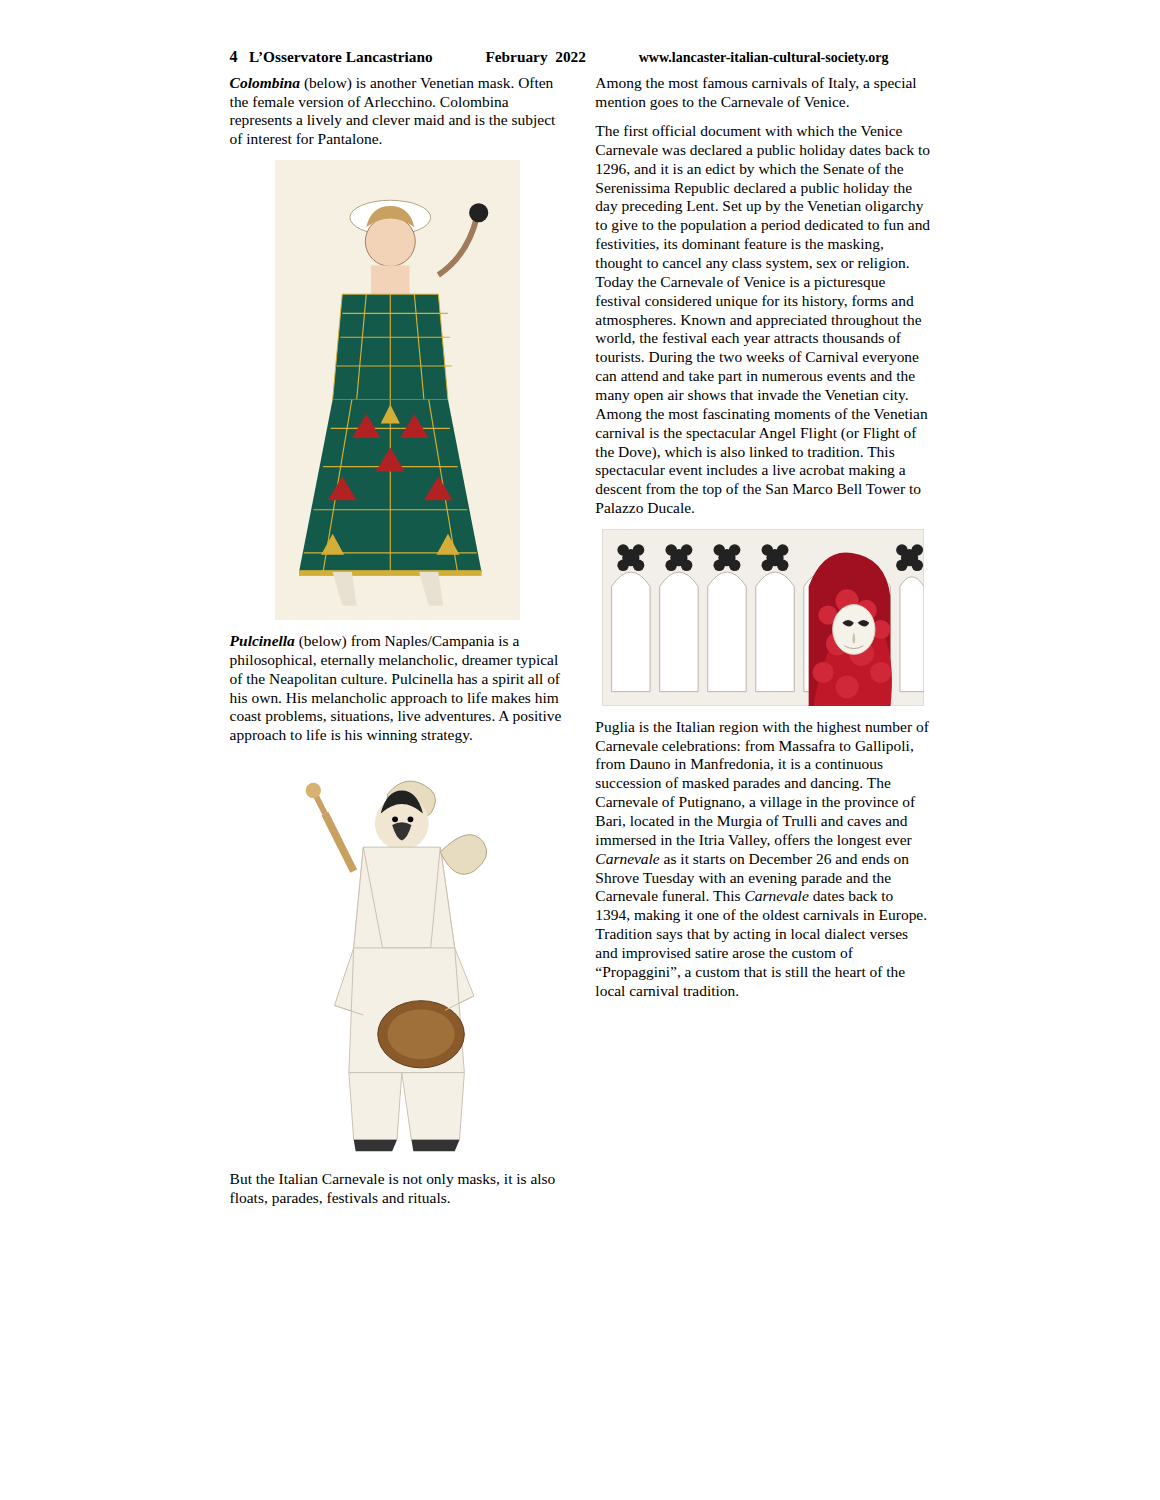4 L’Osservatore Lancastriano February 2022 www.lancaster-italian-cultural-society.org
Colombina (below) is another Venetian mask. Often the female version of Arlecchino. Colombina represents a lively and clever maid and is the subject of interest for Pantalone.
Pulcinella (below) from Naples/Campania is a philosophical, eternally melancholic, dreamer typical of the Neapolitan culture. Pulcinella has a spirit all of his own. His melancholic approach to life makes him coast problems, situations, live adventures. A positive approach to life is his winning strategy.
But the Italian Carnevale is not only masks, it is also floats, parades, festivals and rituals.
Among the most famous carnivals of Italy, a special mention goes to the Carnevale of Venice.
The first official document with which the Venice Carnevale was declared a public holiday dates back to 1296, and it is an edict by which the Senate of the Serenissima Republic declared a public holiday the day preceding Lent. Set up by the Venetian oligarchy to give to the population a period dedicated to fun and festivities, its dominant feature is the masking, thought to cancel any class system, sex or religion. Today the Carnevale of Venice is a picturesque festival considered unique for its history, forms and atmospheres. Known and appreciated throughout the world, the festival each year attracts thousands of tourists. During the two weeks of Carnival everyone can attend and take part in numerous events and the many open air shows that invade the Venetian city. Among the most fascinating moments of the Venetian carnival is the spectacular Angel Flight (or Flight of the Dove), which is also linked to tradition. This spectacular event includes a live acrobat making a descent from the top of the San Marco Bell Tower to Palazzo Ducale.
Puglia is the Italian region with the highest number of Carnevale celebrations: from Massafra to Gallipoli, from Dauno in Manfredonia, it is a continuous succession of masked parades and dancing. The Carnevale of Putignano, a village in the province of Bari, located in the Murgia of Trulli and caves and immersed in the Itria Valley, offers the longest ever Carnevale as it starts on December 26 and ends on Shrove Tuesday with an evening parade and the Carnevale funeral. This Carnevale dates back to 1394, making it one of the oldest carnivals in Europe. Tradition says that by acting in local dialect verses and improvised satire arose the custom of “Propaggini”, a custom that is still the heart of the local carnival tradition.